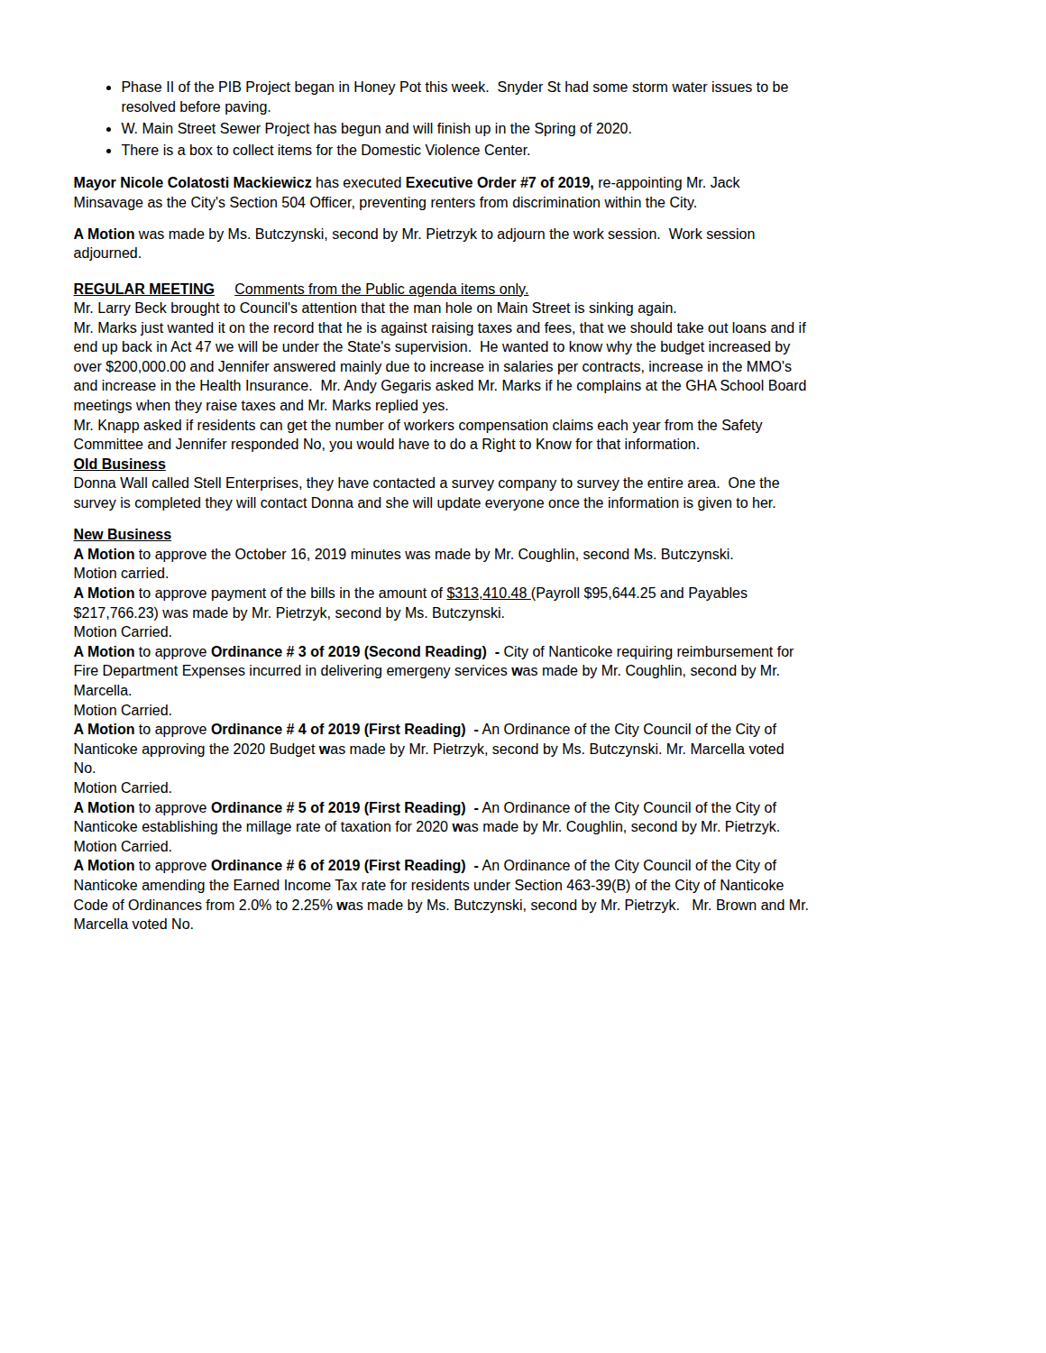Phase II of the PIB Project began in Honey Pot this week. Snyder St had some storm water issues to be resolved before paving.
W. Main Street Sewer Project has begun and will finish up in the Spring of 2020.
There is a box to collect items for the Domestic Violence Center.
Mayor Nicole Colatosti Mackiewicz has executed Executive Order #7 of 2019, re-appointing Mr. Jack Minsavage as the City's Section 504 Officer, preventing renters from discrimination within the City.
A Motion was made by Ms. Butczynski, second by Mr. Pietrzyk to adjourn the work session. Work session adjourned.
REGULAR MEETING Comments from the Public agenda items only.
Mr. Larry Beck brought to Council's attention that the man hole on Main Street is sinking again.
Mr. Marks just wanted it on the record that he is against raising taxes and fees, that we should take out loans and if end up back in Act 47 we will be under the State's supervision. He wanted to know why the budget increased by over $200,000.00 and Jennifer answered mainly due to increase in salaries per contracts, increase in the MMO's and increase in the Health Insurance. Mr. Andy Gegaris asked Mr. Marks if he complains at the GHA School Board meetings when they raise taxes and Mr. Marks replied yes.
Mr. Knapp asked if residents can get the number of workers compensation claims each year from the Safety Committee and Jennifer responded No, you would have to do a Right to Know for that information.
Old Business
Donna Wall called Stell Enterprises, they have contacted a survey company to survey the entire area. One the survey is completed they will contact Donna and she will update everyone once the information is given to her.
New Business
A Motion to approve the October 16, 2019 minutes was made by Mr. Coughlin, second Ms. Butczynski.
Motion carried.
A Motion to approve payment of the bills in the amount of $313,410.48 (Payroll $95,644.25 and Payables $217,766.23) was made by Mr. Pietrzyk, second by Ms. Butczynski.
Motion Carried.
A Motion to approve Ordinance # 3 of 2019 (Second Reading) - City of Nanticoke requiring reimbursement for Fire Department Expenses incurred in delivering emergeny services was made by Mr. Coughlin, second by Mr. Marcella.
Motion Carried.
A Motion to approve Ordinance # 4 of 2019 (First Reading) - An Ordinance of the City Council of the City of Nanticoke approving the 2020 Budget was made by Mr. Pietrzyk, second by Ms. Butczynski. Mr. Marcella voted No.
Motion Carried.
A Motion to approve Ordinance # 5 of 2019 (First Reading) - An Ordinance of the City Council of the City of Nanticoke establishing the millage rate of taxation for 2020 was made by Mr. Coughlin, second by Mr. Pietrzyk.
Motion Carried.
A Motion to approve Ordinance # 6 of 2019 (First Reading) - An Ordinance of the City Council of the City of Nanticoke amending the Earned Income Tax rate for residents under Section 463-39(B) of the City of Nanticoke Code of Ordinances from 2.0% to 2.25% was made by Ms. Butczynski, second by Mr. Pietrzyk. Mr. Brown and Mr. Marcella voted No.